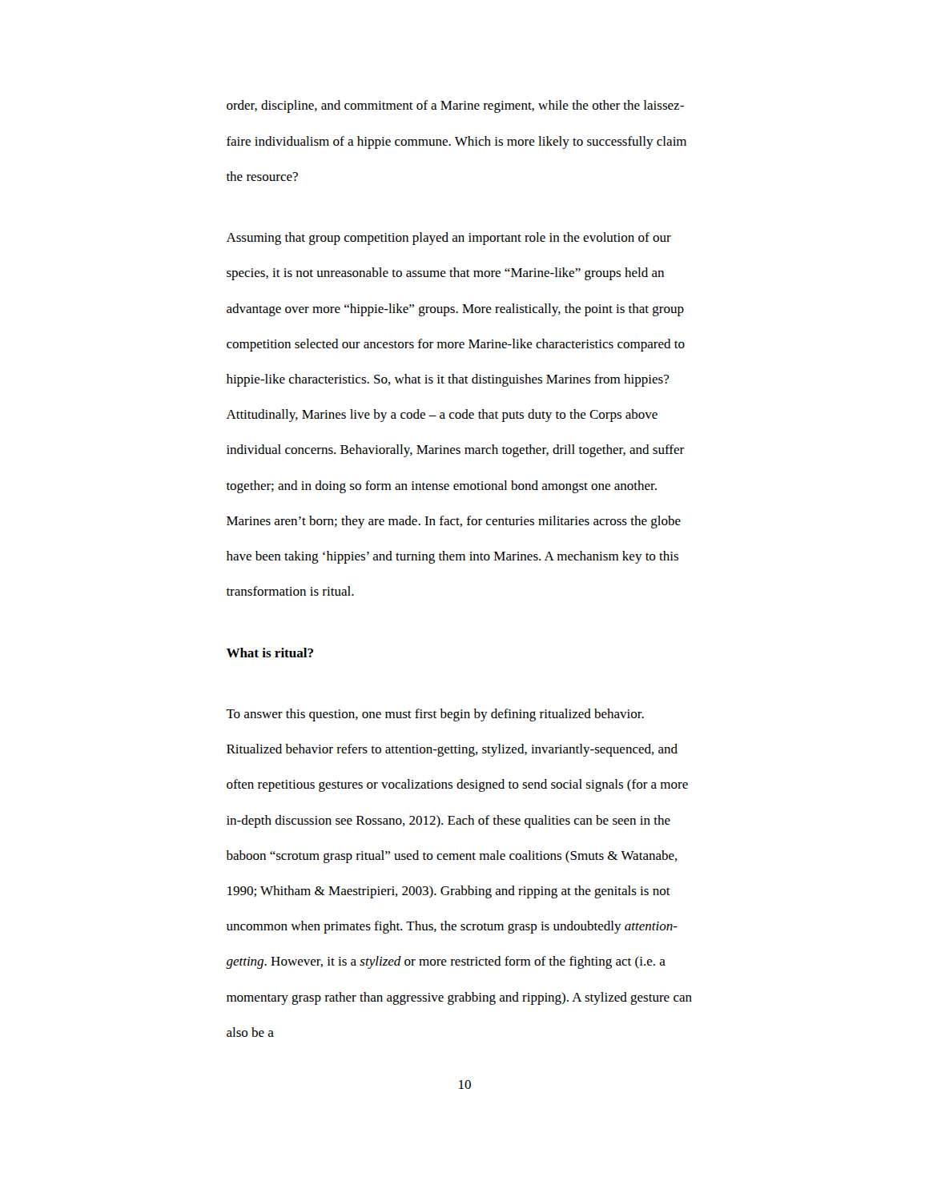order, discipline, and commitment of a Marine regiment, while the other the laissez-faire individualism of a hippie commune. Which is more likely to successfully claim the resource?
Assuming that group competition played an important role in the evolution of our species, it is not unreasonable to assume that more “Marine-like” groups held an advantage over more “hippie-like” groups. More realistically, the point is that group competition selected our ancestors for more Marine-like characteristics compared to hippie-like characteristics. So, what is it that distinguishes Marines from hippies? Attitudinally, Marines live by a code – a code that puts duty to the Corps above individual concerns. Behaviorally, Marines march together, drill together, and suffer together; and in doing so form an intense emotional bond amongst one another. Marines aren’t born; they are made. In fact, for centuries militaries across the globe have been taking ‘hippies’ and turning them into Marines. A mechanism key to this transformation is ritual.
What is ritual?
To answer this question, one must first begin by defining ritualized behavior. Ritualized behavior refers to attention-getting, stylized, invariantly-sequenced, and often repetitious gestures or vocalizations designed to send social signals (for a more in-depth discussion see Rossano, 2012). Each of these qualities can be seen in the baboon “scrotum grasp ritual” used to cement male coalitions (Smuts & Watanabe, 1990; Whitham & Maestripieri, 2003). Grabbing and ripping at the genitals is not uncommon when primates fight. Thus, the scrotum grasp is undoubtedly attention-getting. However, it is a stylized or more restricted form of the fighting act (i.e. a momentary grasp rather than aggressive grabbing and ripping). A stylized gesture can also be a
10